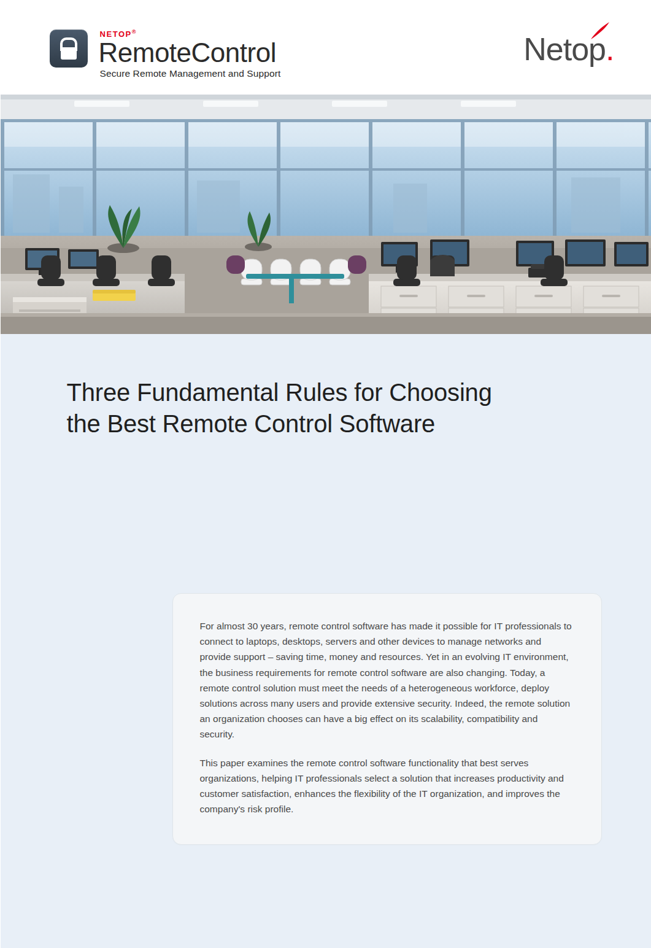NETOP®
Remote Control
Secure Remote Management and Support
Netop.
Three Fundamental Rules for Choosing
the Best Remote Control Software
For almost 30 years, remote control software has made it possible for IT professionals to connect to laptops, desktops, servers and other devices to manage networks and provide support – saving time, money and resources. Yet in an evolving IT environment, the business requirements for remote control software are also changing. Today, a remote control solution must meet the needs of a heterogeneous workforce, deploy solutions across many users and provide extensive security. Indeed, the remote solution an organization chooses can have a big effect on its scalability, compatibility and security.
This paper examines the remote control software functionality that best serves organizations, helping IT professionals select a solution that increases productivity and customer satisfaction, enhances the flexibility of the IT organization, and improves the company's risk profile.